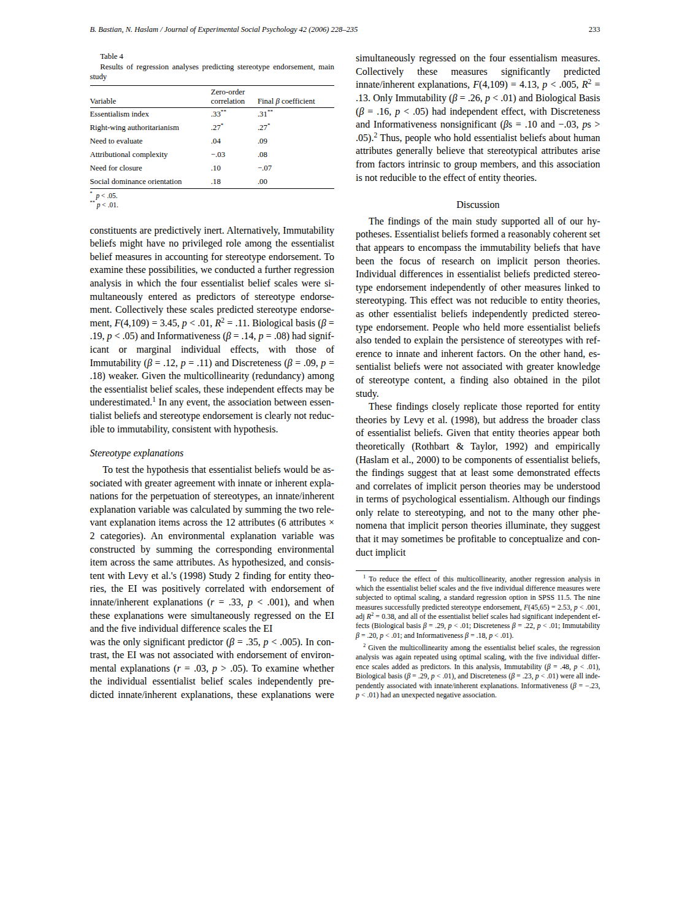B. Bastian, N. Haslam / Journal of Experimental Social Psychology 42 (2006) 228–235 233
Table 4
Results of regression analyses predicting stereotype endorsement, main study
| Variable | Zero-order correlation | Final β coefficient |
| --- | --- | --- |
| Essentialism index | .33 ** | .31 ** |
| Right-wing authoritarianism | .27 * | .27 * |
| Need to evaluate | .04 | .09 |
| Attributional complexity | −.03 | .08 |
| Need for closure | .10 | −.07 |
| Social dominance orientation | .18 | .00 |
* p < .05.
** p < .01.
constituents are predictively inert. Alternatively, Immutability beliefs might have no privileged role among the essentialist belief measures in accounting for stereotype endorsement. To examine these possibilities, we conducted a further regression analysis in which the four essentialist belief scales were simultaneously entered as predictors of stereotype endorsement. Collectively these scales predicted stereotype endorsement, F(4,109) = 3.45, p < .01, R2 = .11. Biological basis (β = .19, p < .05) and Informativeness (β = .14, p = .08) had significant or marginal individual effects, with those of Immutability (β = .12, p = .11) and Discreteness (β = .09, p = .18) weaker. Given the multicollinearity (redundancy) among the essentialist belief scales, these independent effects may be underestimated.1 In any event, the association between essentialist beliefs and stereotype endorsement is clearly not reducible to immutability, consistent with hypothesis.
Stereotype explanations
To test the hypothesis that essentialist beliefs would be associated with greater agreement with innate or inherent explanations for the perpetuation of stereotypes, an innate/inherent explanation variable was calculated by summing the two relevant explanation items across the 12 attributes (6 attributes × 2 categories). An environmental explanation variable was constructed by summing the corresponding environmental item across the same attributes. As hypothesized, and consistent with Levy et al.'s (1998) Study 2 finding for entity theories, the EI was positively correlated with endorsement of innate/inherent explanations (r = .33, p < .001), and when these explanations were simultaneously regressed on the EI and the five individual difference scales the EI
was the only significant predictor (β = .35, p < .005). In contrast, the EI was not associated with endorsement of environmental explanations (r = .03, p > .05). To examine whether the individual essentialist belief scales independently predicted innate/inherent explanations, these explanations were simultaneously regressed on the four essentialism measures. Collectively these measures significantly predicted innate/inherent explanations, F(4,109) = 4.13, p < .005, R2 = .13. Only Immutability (β = .26, p < .01) and Biological Basis (β = .16, p < .05) had independent effect, with Discreteness and Informativeness nonsignificant (βs = .10 and −.03, ps > .05).2 Thus, people who hold essentialist beliefs about human attributes generally believe that stereotypical attributes arise from factors intrinsic to group members, and this association is not reducible to the effect of entity theories.
Discussion
The findings of the main study supported all of our hypotheses. Essentialist beliefs formed a reasonably coherent set that appears to encompass the immutability beliefs that have been the focus of research on implicit person theories. Individual differences in essentialist beliefs predicted stereotype endorsement independently of other measures linked to stereotyping. This effect was not reducible to entity theories, as other essentialist beliefs independently predicted stereotype endorsement. People who held more essentialist beliefs also tended to explain the persistence of stereotypes with reference to innate and inherent factors. On the other hand, essentialist beliefs were not associated with greater knowledge of stereotype content, a finding also obtained in the pilot study.
These findings closely replicate those reported for entity theories by Levy et al. (1998), but address the broader class of essentialist beliefs. Given that entity theories appear both theoretically (Rothbart & Taylor, 1992) and empirically (Haslam et al., 2000) to be components of essentialist beliefs, the findings suggest that at least some demonstrated effects and correlates of implicit person theories may be understood in terms of psychological essentialism. Although our findings only relate to stereotyping, and not to the many other phenomena that implicit person theories illuminate, they suggest that it may sometimes be profitable to conceptualize and conduct implicit
1 To reduce the effect of this multicollinearity, another regression analysis in which the essentialist belief scales and the five individual difference measures were subjected to optimal scaling, a standard regression option in SPSS 11.5. The nine measures successfully predicted stereotype endorsement, F(45,65) = 2.53, p < .001, adj R2 = 0.38, and all of the essentialist belief scales had significant independent effects (Biological basis β = .29, p < .01; Discreteness β = .22, p < .01; Immutability β = .20, p < .01; and Informativeness β = .18, p < .01).
2 Given the multicollinearity among the essentialist belief scales, the regression analysis was again repeated using optimal scaling, with the five individual difference scales added as predictors. In this analysis, Immutability (β = .48, p < .01), Biological basis (β = .29, p < .01), and Discreteness (β = .23, p < .01) were all independently associated with innate/inherent explanations. Informativeness (β = −.23, p < .01) had an unexpected negative association.